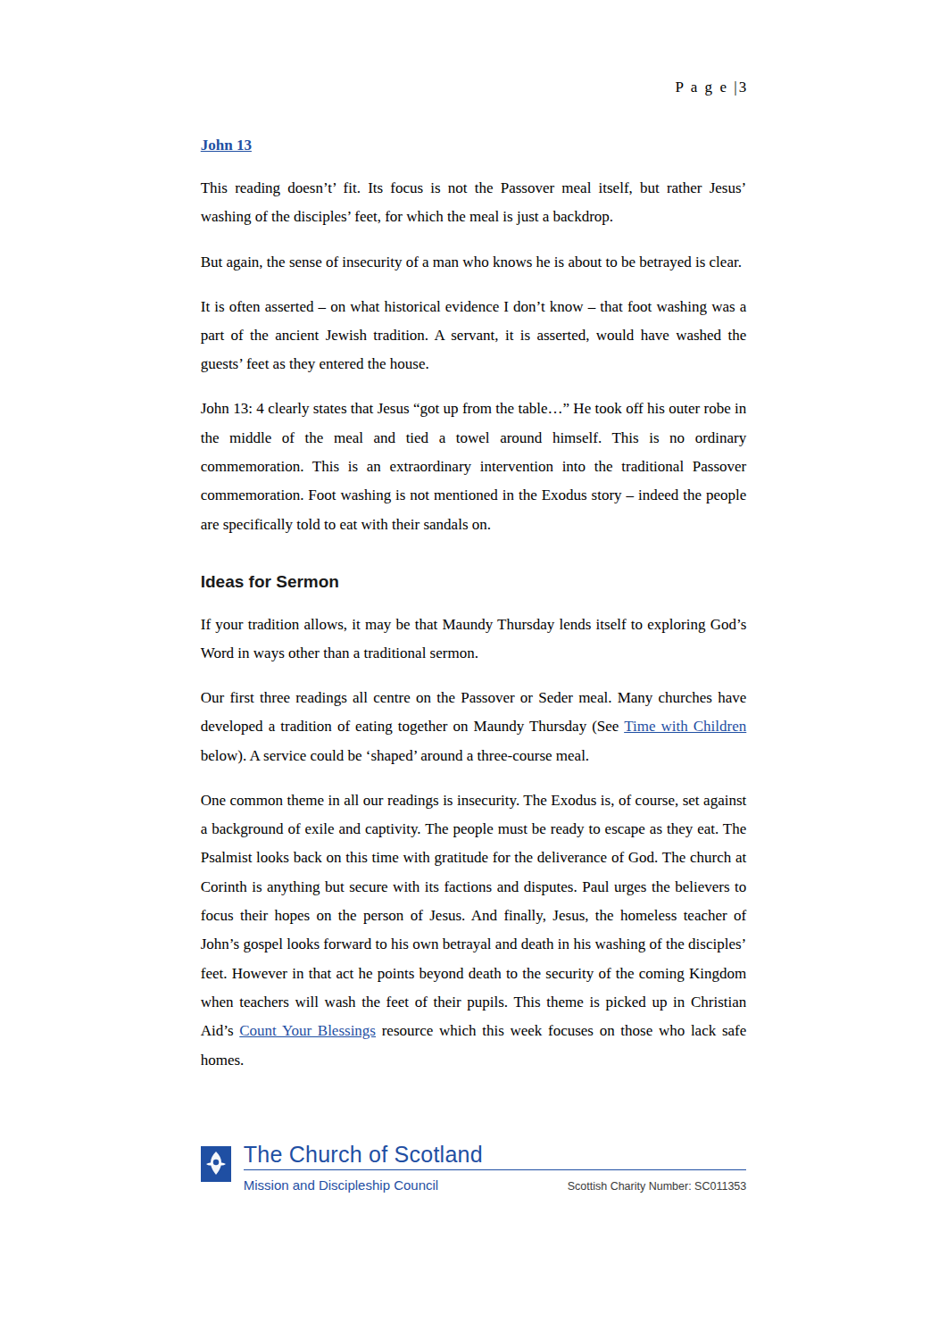P a g e |3
John 13
This reading doesn’t’ fit. Its focus is not the Passover meal itself, but rather Jesus’ washing of the disciples’ feet, for which the meal is just a backdrop.
But again, the sense of insecurity of a man who knows he is about to be betrayed is clear.
It is often asserted – on what historical evidence I don’t know – that foot washing was a part of the ancient Jewish tradition. A servant, it is asserted, would have washed the guests’ feet as they entered the house.
John 13: 4 clearly states that Jesus “got up from the table…” He took off his outer robe in the middle of the meal and tied a towel around himself. This is no ordinary commemoration. This is an extraordinary intervention into the traditional Passover commemoration. Foot washing is not mentioned in the Exodus story – indeed the people are specifically told to eat with their sandals on.
Ideas for Sermon
If your tradition allows, it may be that Maundy Thursday lends itself to exploring God’s Word in ways other than a traditional sermon.
Our first three readings all centre on the Passover or Seder meal. Many churches have developed a tradition of eating together on Maundy Thursday (See Time with Children below). A service could be ‘shaped’ around a three-course meal.
One common theme in all our readings is insecurity. The Exodus is, of course, set against a background of exile and captivity. The people must be ready to escape as they eat. The Psalmist looks back on this time with gratitude for the deliverance of God. The church at Corinth is anything but secure with its factions and disputes. Paul urges the believers to focus their hopes on the person of Jesus. And finally, Jesus, the homeless teacher of John’s gospel looks forward to his own betrayal and death in his washing of the disciples’ feet. However in that act he points beyond death to the security of the coming Kingdom when teachers will wash the feet of their pupils. This theme is picked up in Christian Aid’s Count Your Blessings resource which this week focuses on those who lack safe homes.
The Church of Scotland
Mission and Discipleship Council Scottish Charity Number: SC011353